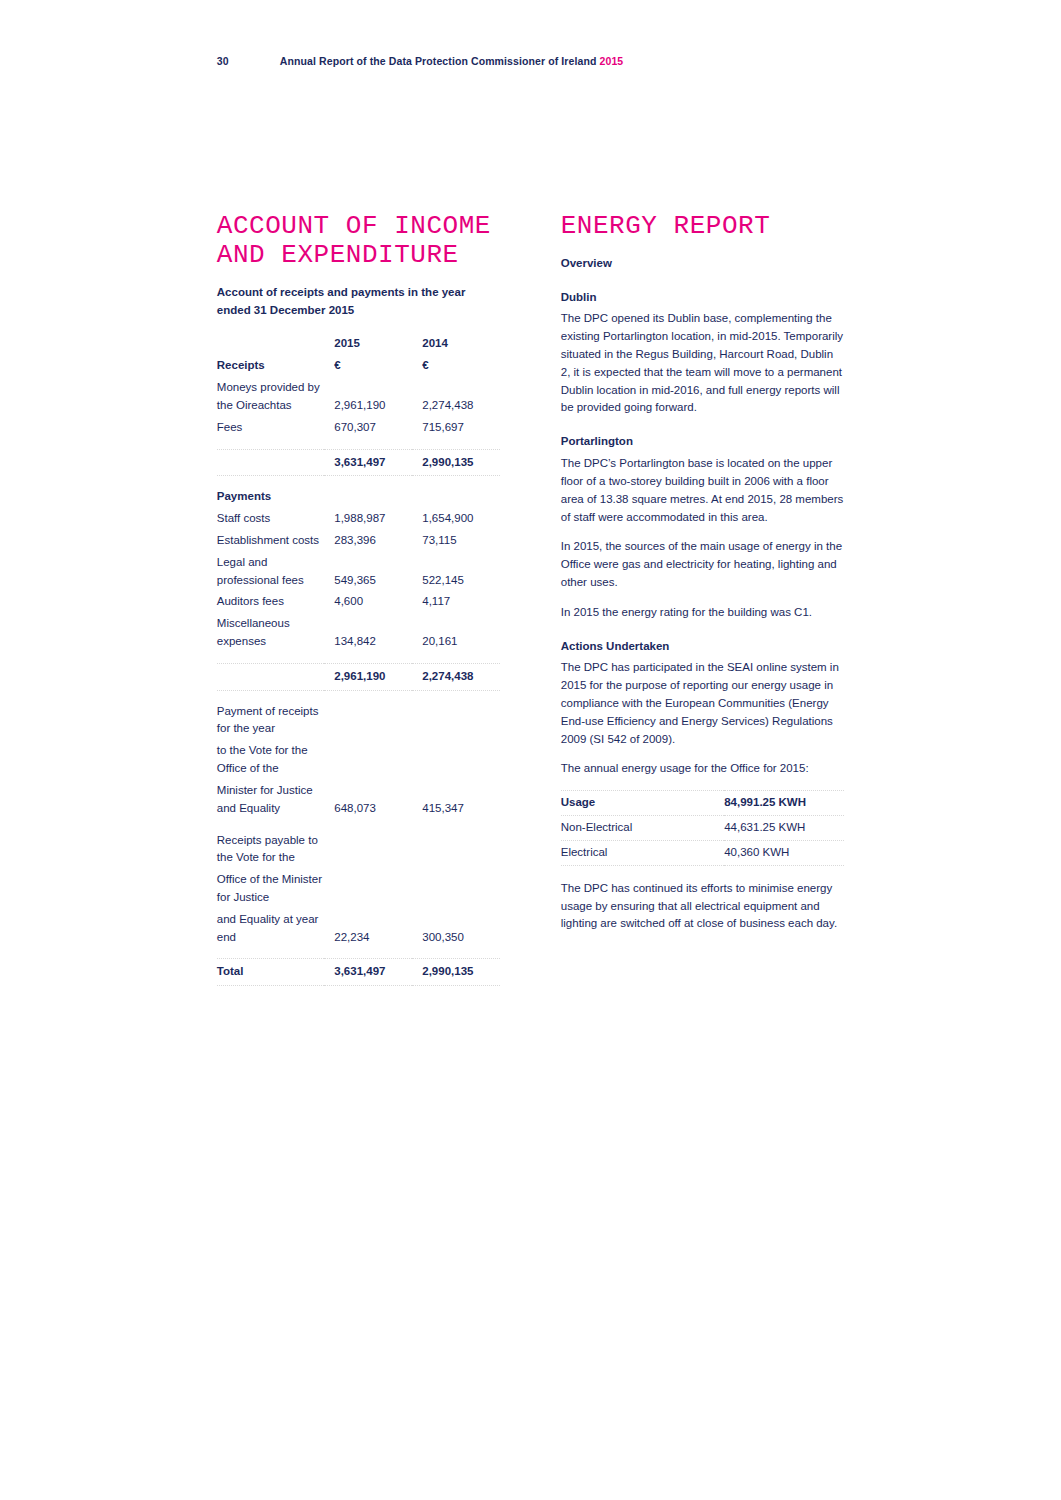30 Annual Report of the Data Protection Commissioner of Ireland 2015
Account of income
and expenditure
Account of receipts and payments in the year ended 31 December 2015
| | 2015 | 2014 |
| Receipts | € | € |
| Moneys provided by the Oireachtas | 2,961,190 | 2,274,438 |
| Fees | 670,307 | 715,697 |
| | 3,631,497 | 2,990,135 |
| Payments | | |
| Staff costs | 1,988,987 | 1,654,900 |
| Establishment costs | 283,396 | 73,115 |
| Legal and professional fees | 549,365 | 522,145 |
| Auditors fees | 4,600 | 4,117 |
| Miscellaneous expenses | 134,842 | 20,161 |
| | 2,961,190 | 2,274,438 |
| Payment of receipts for the year | | |
| to the Vote for the Office of the | | |
| Minister for Justice and Equality | 648,073 | 415,347 |
| Receipts payable to the Vote for the | | |
| Office of the Minister for Justice | | |
| and Equality at year end | 22,234 | 300,350 |
| Total | 3,631,497 | 2,990,135 |
Energy report
Overview
Dublin
The DPC opened its Dublin base, complementing the existing Portarlington location, in mid-2015. Temporarily situated in the Regus Building, Harcourt Road, Dublin 2, it is expected that the team will move to a permanent Dublin location in mid-2016, and full energy reports will be provided going forward.
Portarlington
The DPC’s Portarlington base is located on the upper floor of a two-storey building built in 2006 with a floor area of 13.38 square metres. At end 2015, 28 members of staff were accommodated in this area.
In 2015, the sources of the main usage of energy in the Office were gas and electricity for heating, lighting and other uses.
In 2015 the energy rating for the building was C1.
Actions Undertaken
The DPC has participated in the SEAI online system in 2015 for the purpose of reporting our energy usage in compliance with the European Communities (Energy End-use Efficiency and Energy Services) Regulations 2009 (SI 542 of 2009).
The annual energy usage for the Office for 2015:
| Usage | 84,991.25 KWH |
| --- | --- |
| Non-Electrical | 44,631.25 KWH |
| Electrical | 40,360 KWH |
The DPC has continued its efforts to minimise energy usage by ensuring that all electrical equipment and lighting are switched off at close of business each day.